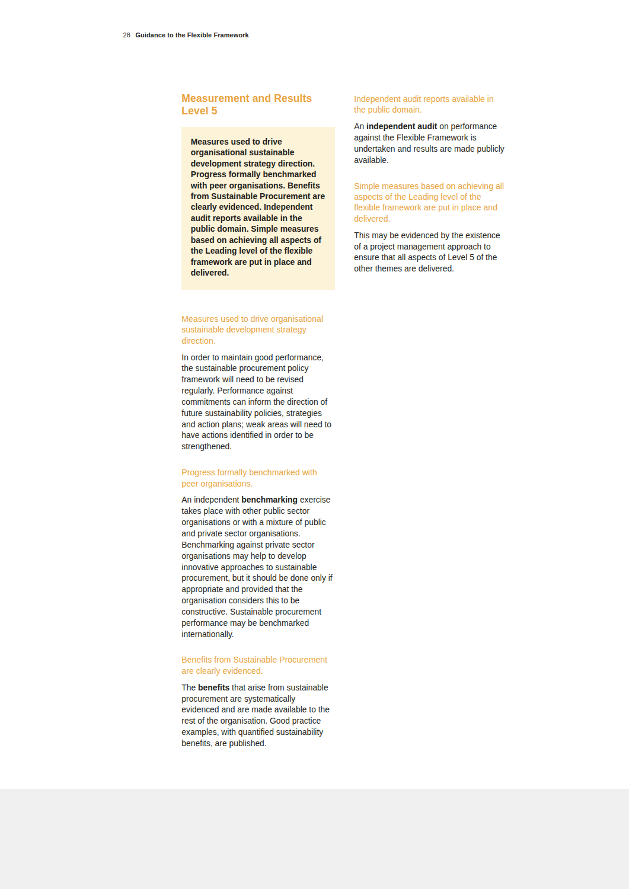28 Guidance to the Flexible Framework
Measurement and Results Level 5
Measures used to drive organisational sustainable development strategy direction. Progress formally benchmarked with peer organisations. Benefits from Sustainable Procurement are clearly evidenced. Independent audit reports available in the public domain. Simple measures based on achieving all aspects of the Leading level of the flexible framework are put in place and delivered.
Measures used to drive organisational sustainable development strategy direction.
In order to maintain good performance, the sustainable procurement policy framework will need to be revised regularly. Performance against commitments can inform the direction of future sustainability policies, strategies and action plans; weak areas will need to have actions identified in order to be strengthened.
Progress formally benchmarked with peer organisations.
An independent benchmarking exercise takes place with other public sector organisations or with a mixture of public and private sector organisations. Benchmarking against private sector organisations may help to develop innovative approaches to sustainable procurement, but it should be done only if appropriate and provided that the organisation considers this to be constructive. Sustainable procurement performance may be benchmarked internationally.
Benefits from Sustainable Procurement are clearly evidenced.
The benefits that arise from sustainable procurement are systematically evidenced and are made available to the rest of the organisation. Good practice examples, with quantified sustainability benefits, are published.
Independent audit reports available in the public domain.
An independent audit on performance against the Flexible Framework is undertaken and results are made publicly available.
Simple measures based on achieving all aspects of the Leading level of the flexible framework are put in place and delivered.
This may be evidenced by the existence of a project management approach to ensure that all aspects of Level 5 of the other themes are delivered.